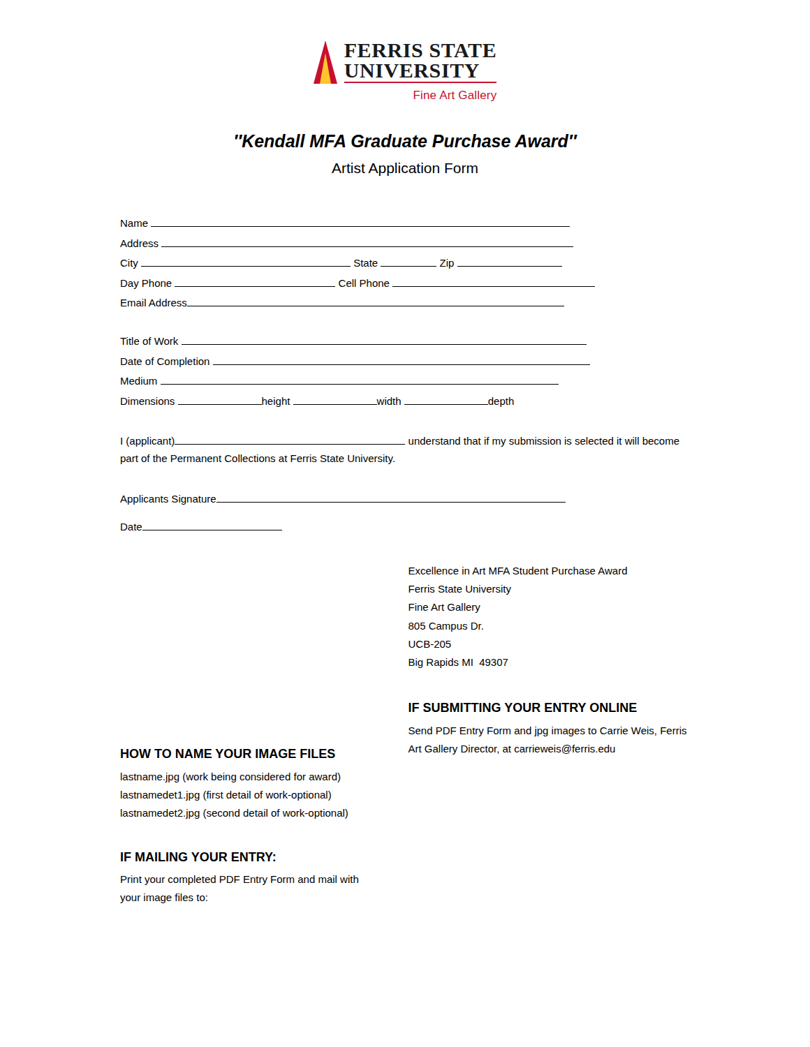FERRIS STATE
UNIVERSITY
Fine Art Gallery
″Kendall MFA Graduate Purchase Award″
Artist Application Form
Name
Address
City State Zip
Day Phone Cell Phone
Email Address
Title of Work
Date of Completion
Medium
Dimensions height width depth
I (applicant) understand that if my submission is selected it will become part of the Permanent Collections at Ferris State University.
Applicants Signature
Date
HOW TO NAME YOUR IMAGE FILES
lastname.jpg (work being considered for award)
lastnamedet1.jpg (first detail of work-optional)
lastnamedet2.jpg (second detail of work-optional)
IF MAILING YOUR ENTRY:
Print your completed PDF Entry Form and mail with your image files to:
Excellence in Art MFA Student Purchase Award
Ferris State University
Fine Art Gallery
805 Campus Dr.
UCB-205
Big Rapids MI 49307
IF SUBMITTING YOUR ENTRY ONLINE
Send PDF Entry Form and jpg images to Carrie Weis, Ferris Art Gallery Director, at carrieweis@ferris.edu